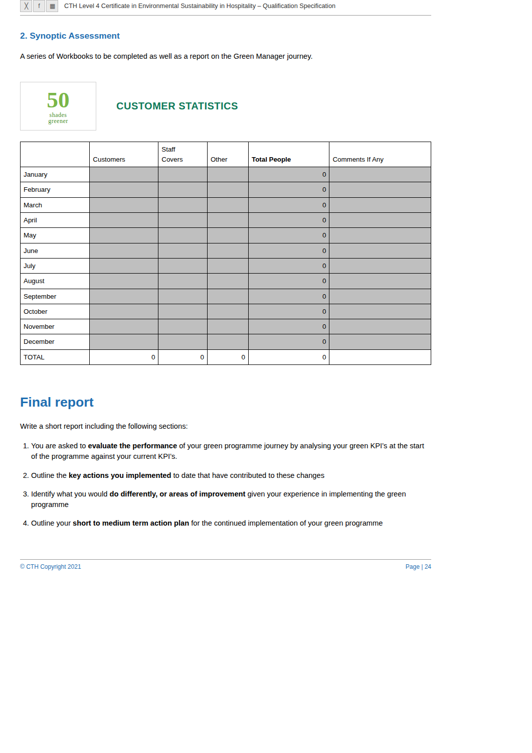╳f▦
CTH Level 4 Certificate in Environmental Sustainability in Hospitality – Qualification Specification
2. Synoptic Assessment
A series of Workbooks to be completed as well as a report on the Green Manager journey.
50
shades
greener
CUSTOMER STATISTICS
| | Customers | Staff Covers | Other | Total People | Comments If Any |
| --- | --- | --- | --- | --- | --- |
| January | | | | 0 | |
| February | | | | 0 | |
| March | | | | 0 | |
| April | | | | 0 | |
| May | | | | 0 | |
| June | | | | 0 | |
| July | | | | 0 | |
| August | | | | 0 | |
| September | | | | 0 | |
| October | | | | 0 | |
| November | | | | 0 | |
| December | | | | 0 | |
| TOTAL | 0 | 0 | 0 | 0 | |
Final report
Write a short report including the following sections:
You are asked to evaluate the performance of your green programme journey by analysing your green KPI’s at the start of the programme against your current KPI’s.
Outline the key actions you implemented to date that have contributed to these changes
Identify what you would do differently, or areas of improvement given your experience in implementing the green programme
Outline your short to medium term action plan for the continued implementation of your green programme
© CTH Copyright 2021
Page | 24